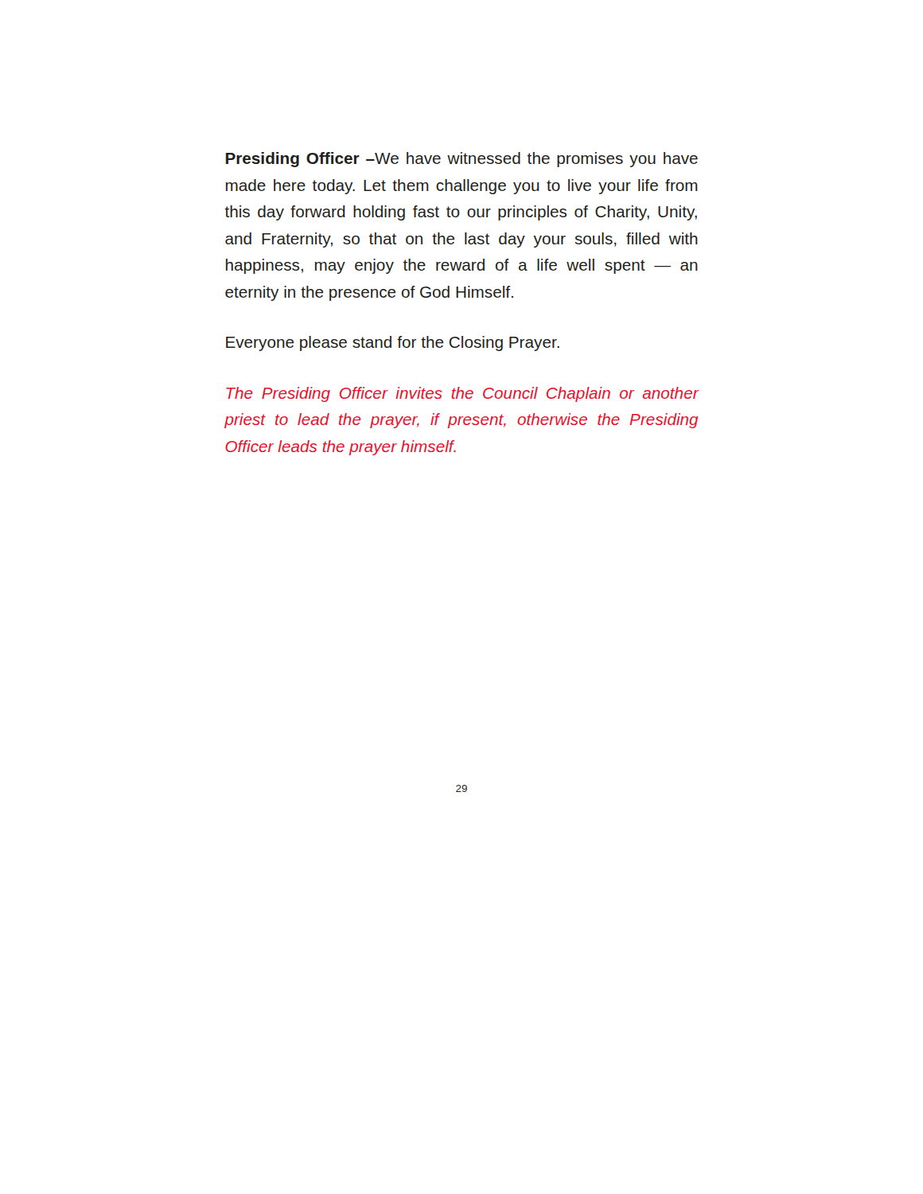Presiding Officer –We have witnessed the promises you have made here today. Let them challenge you to live your life from this day forward holding fast to our principles of Charity, Unity, and Fraternity, so that on the last day your souls, filled with happiness, may enjoy the reward of a life well spent — an eternity in the presence of God Himself.
Everyone please stand for the Closing Prayer.
The Presiding Officer invites the Council Chaplain or another priest to lead the prayer, if present, otherwise the Presiding Officer leads the prayer himself.
29